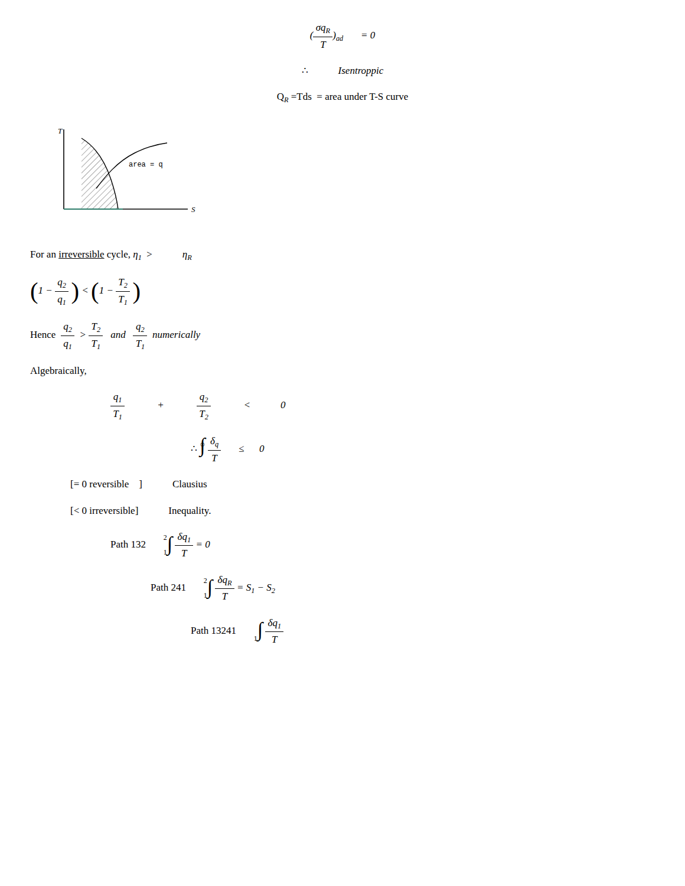(σqR T)ad = 0
∴ Isentroppic
QR =Tds = area under T-S curve
T S area = q
For an irreversible cycle, η1 > ηR
(1 − q2 q1 ) < (1 − T2 T1 )
Hence q2 q1 > T2 T1 and q2 T1 numerically
Algebraically,
q1 T1 + q2 T2 < 0
∴ ∫○ δq T ≤ 0
[= 0 reversible ] Clausius
[< 0 irreversible] Inequality.
Path 132 2
1∫ δq1 T = 0
Path 241 2
1∫ δqR T = S1 − S2
Path 13241
1∫ δq1 T